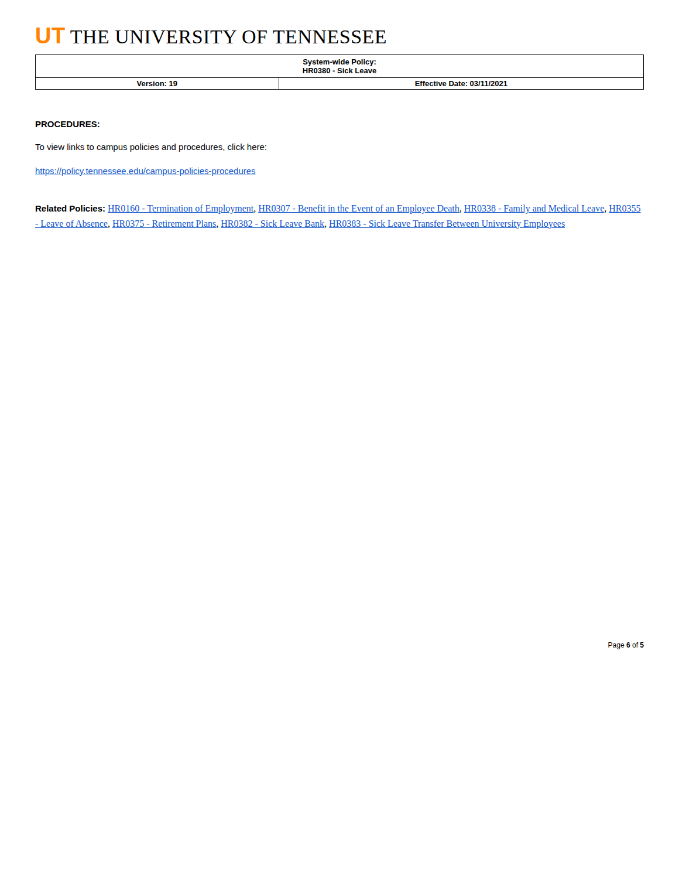UTTHE UNIVERSITY OF TENNESSEE
| System-wide Policy: HR0380 - Sick Leave |
| Version: 19 | Effective Date: 03/11/2021 |
PROCEDURES:
To view links to campus policies and procedures, click here:
https://policy.tennessee.edu/campus-policies-procedures
Related Policies: HR0160 - Termination of Employment, HR0307 - Benefit in the Event of an Employee Death, HR0338 - Family and Medical Leave, HR0355 - Leave of Absence, HR0375 - Retirement Plans, HR0382 - Sick Leave Bank, HR0383 - Sick Leave Transfer Between University Employees
Page 6 of 5